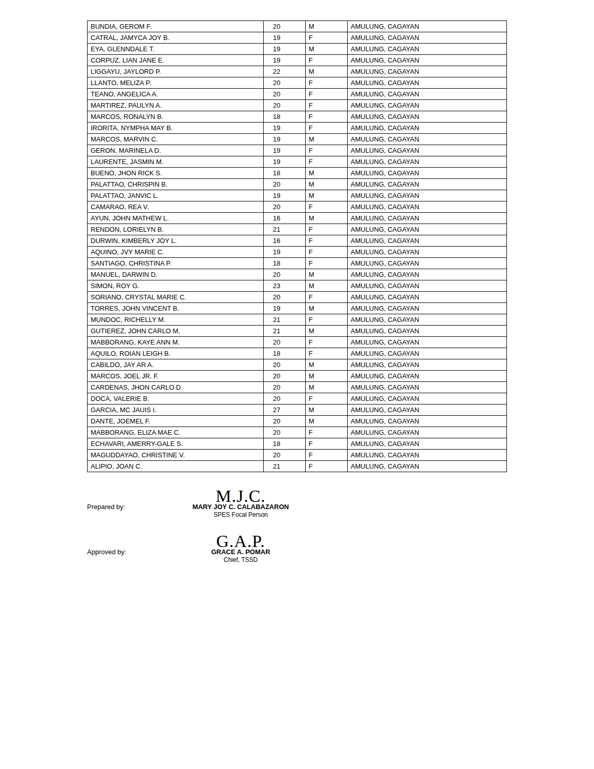| BUNDIA, GEROM F. | 20 | M | AMULUNG, CAGAYAN |
| CATRAL, JAMYCA JOY B. | 19 | F | AMULUNG, CAGAYAN |
| EYA, GLENNDALE T. | 19 | M | AMULUNG, CAGAYAN |
| CORPUZ, LIAN JANE E. | 19 | F | AMULUNG, CAGAYAN |
| LIGGAYU, JAYLORD P. | 22 | M | AMULUNG, CAGAYAN |
| LLANTO, MELIZA P. | 20 | F | AMULUNG, CAGAYAN |
| TEANO, ANGELICA A. | 20 | F | AMULUNG, CAGAYAN |
| MARTIREZ, PAULYN A. | 20 | F | AMULUNG, CAGAYAN |
| MARCOS, RONALYN B. | 18 | F | AMULUNG, CAGAYAN |
| IRORITA, NYMPHA MAY B. | 19 | F | AMULUNG, CAGAYAN |
| MARCOS, MARVIN C. | 19 | M | AMULUNG, CAGAYAN |
| GERON, MARINELA D. | 19 | F | AMULUNG, CAGAYAN |
| LAURENTE, JASMIN M. | 19 | F | AMULUNG, CAGAYAN |
| BUENO, JHON RICK S. | 18 | M | AMULUNG, CAGAYAN |
| PALATTAO, CHRISPIN B. | 20 | M | AMULUNG, CAGAYAN |
| PALATTAO, JANVIC L. | 19 | M | AMULUNG, CAGAYAN |
| CAMARAO, REA V. | 20 | F | AMULUNG, CAGAYAN |
| AYUN, JOHN MATHEW L. | 16 | M | AMULUNG, CAGAYAN |
| RENDON, LORIELYN B. | 21 | F | AMULUNG, CAGAYAN |
| DURWIN, KIMBERLY JOY L. | 16 | F | AMULUNG, CAGAYAN |
| AQUINO, JVY MARIE C. | 19 | F | AMULUNG, CAGAYAN |
| SANTIAGO, CHRISTINA P. | 18 | F | AMULUNG, CAGAYAN |
| MANUEL, DARWIN D. | 20 | M | AMULUNG, CAGAYAN |
| SIMON, ROY G. | 23 | M | AMULUNG, CAGAYAN |
| SORIANO, CRYSTAL MARIE C. | 20 | F | AMULUNG, CAGAYAN |
| TORRES, JOHN VINCENT B. | 19 | M | AMULUNG, CAGAYAN |
| MUNDOC, RICHELLY M. | 21 | F | AMULUNG, CAGAYAN |
| GUTIEREZ, JOHN CARLO M. | 21 | M | AMULUNG, CAGAYAN |
| MABBORANG, KAYE ANN M. | 20 | F | AMULUNG, CAGAYAN |
| AQUILO, ROIAN LEIGH B. | 18 | F | AMULUNG, CAGAYAN |
| CABILDO, JAY AR A. | 20 | M | AMULUNG, CAGAYAN |
| MARCOS, JOEL JR. F. | 20 | M | AMULUNG, CAGAYAN |
| CARDENAS, JHON CARLO D. | 20 | M | AMULUNG, CAGAYAN |
| DOCA, VALERIE B. | 20 | F | AMULUNG, CAGAYAN |
| GARCIA, MC JAUIS I. | 27 | M | AMULUNG, CAGAYAN |
| DANTE, JOEMEL F. | 20 | M | AMULUNG, CAGAYAN |
| MABBORANG, ELIZA MAE C. | 20 | F | AMULUNG, CAGAYAN |
| ECHAVARI, AMERRY-GALE S. | 18 | F | AMULUNG, CAGAYAN |
| MAGUDDAYAO, CHRISTINE V. | 20 | F | AMULUNG, CAGAYAN |
| ALIPIO, JOAN C. | 21 | F | AMULUNG, CAGAYAN |
Prepared by:
M.J.C.
MARY JOY C. CALABAZARON
SPES Focal Person
Approved by:
G.A.P.
GRACE A. POMAR
Chief, TSSD